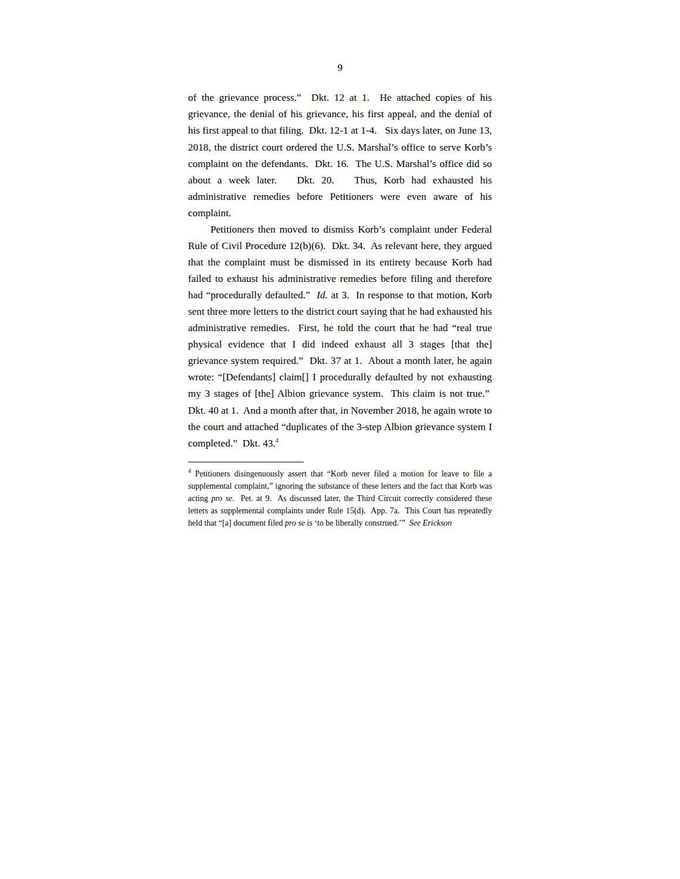9
of the grievance process.” Dkt. 12 at 1. He attached copies of his grievance, the denial of his grievance, his first appeal, and the denial of his first appeal to that filing. Dkt. 12-1 at 1-4. Six days later, on June 13, 2018, the district court ordered the U.S. Marshal’s office to serve Korb’s complaint on the defendants. Dkt. 16. The U.S. Marshal’s office did so about a week later. Dkt. 20. Thus, Korb had exhausted his administrative remedies before Petitioners were even aware of his complaint.
Petitioners then moved to dismiss Korb’s complaint under Federal Rule of Civil Procedure 12(b)(6). Dkt. 34. As relevant here, they argued that the complaint must be dismissed in its entirety because Korb had failed to exhaust his administrative remedies before filing and therefore had “procedurally defaulted.” Id. at 3. In response to that motion, Korb sent three more letters to the district court saying that he had exhausted his administrative remedies. First, he told the court that he had “real true physical evidence that I did indeed exhaust all 3 stages [that the] grievance system required.” Dkt. 37 at 1. About a month later, he again wrote: “[Defendants] claim[] I procedurally defaulted by not exhausting my 3 stages of [the] Albion grievance system. This claim is not true.” Dkt. 40 at 1. And a month after that, in November 2018, he again wrote to the court and attached “duplicates of the 3-step Albion grievance system I completed.” Dkt. 43.4
4 Petitioners disingenuously assert that “Korb never filed a motion for leave to file a supplemental complaint,” ignoring the substance of these letters and the fact that Korb was acting pro se. Pet. at 9. As discussed later, the Third Circuit correctly considered these letters as supplemental complaints under Rule 15(d). App. 7a. This Court has repeatedly held that “[a] document filed pro se is ‘to be liberally construed.’” See Erickson